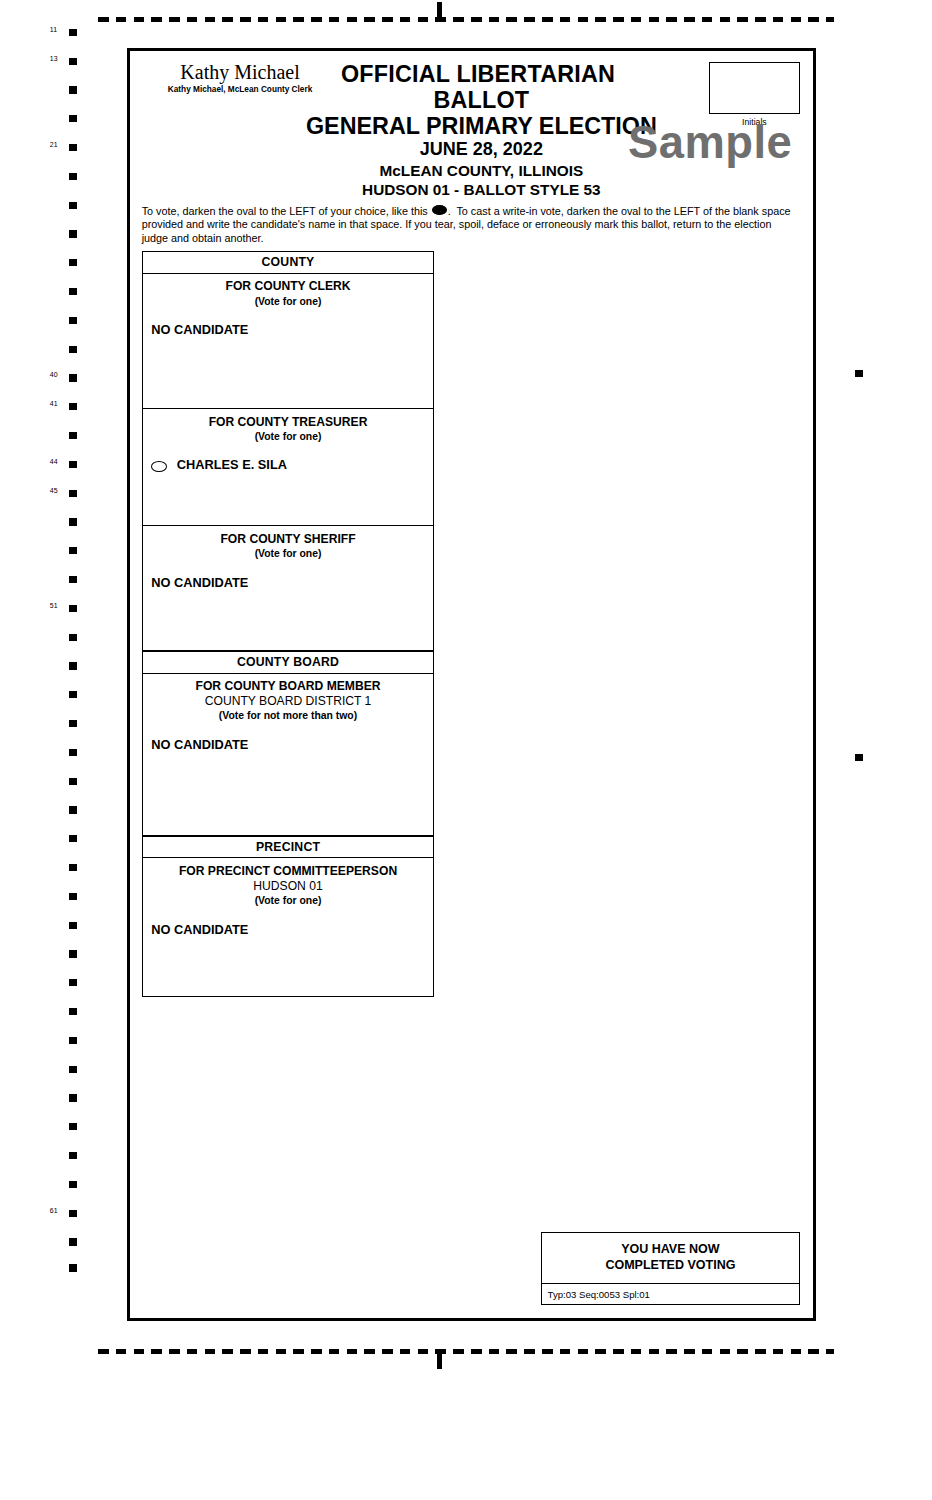11
13
21
40
41
44
45
51
61
Kathy Michael
Kathy Michael, McLean County Clerk
Initials
OFFICIAL LIBERTARIAN BALLOT
GENERAL PRIMARY ELECTION
JUNE 28, 2022
McLEAN COUNTY, ILLINOIS
HUDSON 01 - BALLOT STYLE 53
Sample
To vote, darken the oval to the LEFT of your choice, like this . To cast a write-in vote, darken the oval to the LEFT of the blank space provided and write the candidate's name in that space. If you tear, spoil, deface or erroneously mark this ballot, return to the election judge and obtain another.
COUNTY
FOR COUNTY CLERK
(Vote for one)
NO CANDIDATE
FOR COUNTY TREASURER
(Vote for one)
CHARLES E. SILA
FOR COUNTY SHERIFF
(Vote for one)
NO CANDIDATE
COUNTY BOARD
FOR COUNTY BOARD MEMBER
COUNTY BOARD DISTRICT 1
(Vote for not more than two)
NO CANDIDATE
PRECINCT
FOR PRECINCT COMMITTEEPERSON
HUDSON 01
(Vote for one)
NO CANDIDATE
YOU HAVE NOW
COMPLETED VOTING
Typ:03 Seq:0053 Spl:01